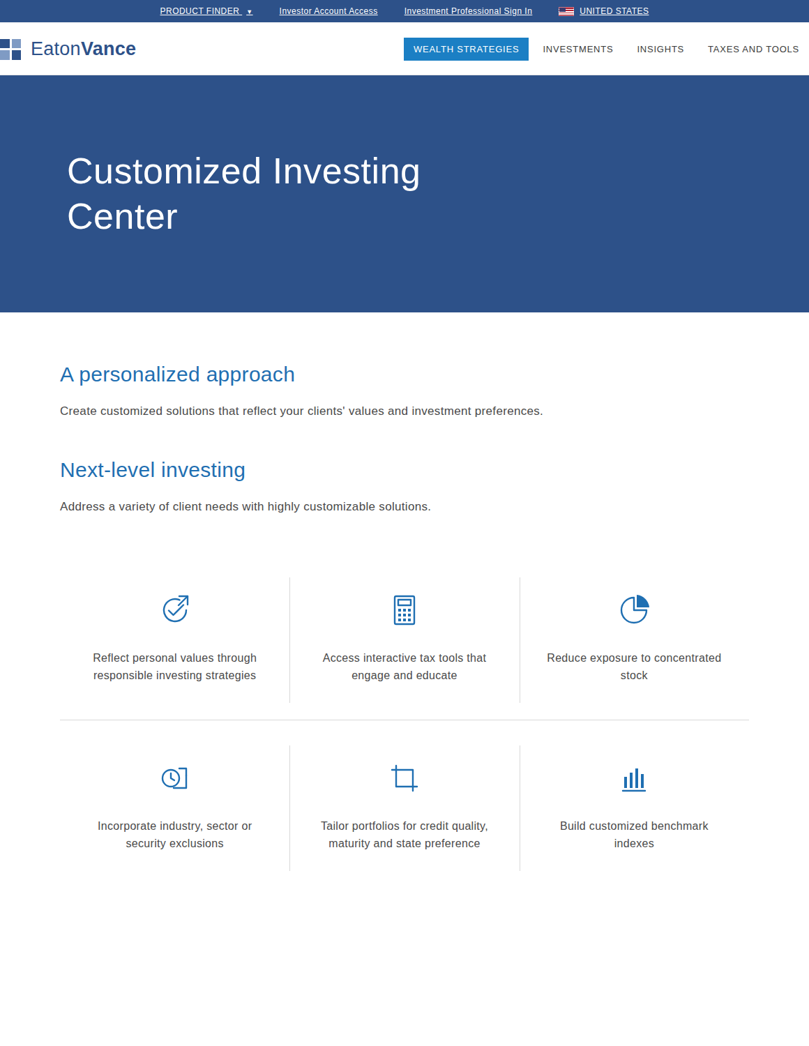PRODUCT FINDER ▼ Investor Account Access Investment Professional Sign In UNITED STATES
EatonVance
WEALTH STRATEGIES
INVESTMENTS
INSIGHTS
TAXES AND TOOLS
Customized Investing Center
A personalized approach
Create customized solutions that reflect your clients' values and investment preferences.
Next-level investing
Address a variety of client needs with highly customizable solutions.
Reflect personal values through responsible investing strategies
Access interactive tax tools that engage and educate
Reduce exposure to concentrated stock
Incorporate industry, sector or security exclusions
Tailor portfolios for credit quality, maturity and state preference
Build customized benchmark indexes